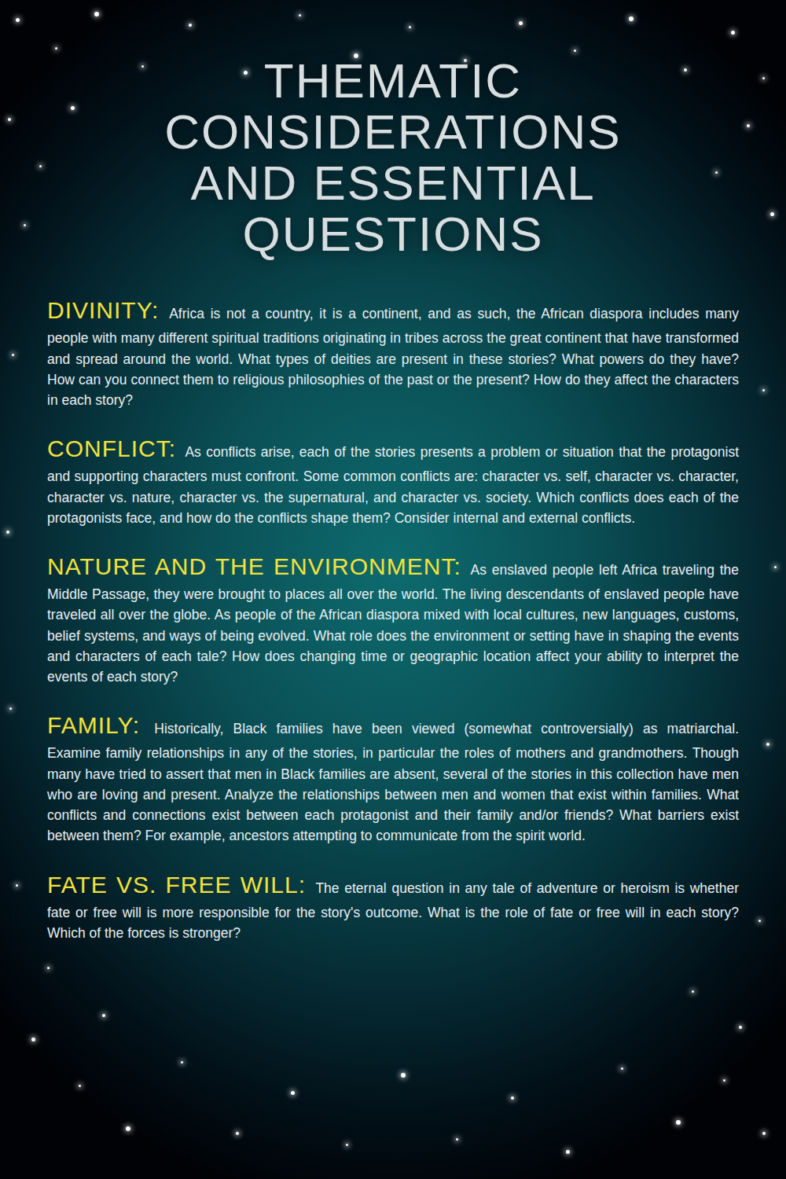Thematic Considerations
and Essential Questions
Divinity: Africa is not a country, it is a continent, and as such, the African diaspora includes many people with many different spiritual traditions originating in tribes across the great continent that have transformed and spread around the world. What types of deities are present in these stories? What powers do they have? How can you connect them to religious philosophies of the past or the present? How do they affect the characters in each story?
Conflict: As conflicts arise, each of the stories presents a problem or situation that the protagonist and supporting characters must confront. Some common conflicts are: character vs. self, character vs. character, character vs. nature, character vs. the supernatural, and character vs. society. Which conflicts does each of the protagonists face, and how do the conflicts shape them? Consider internal and external conflicts.
Nature and the Environment: As enslaved people left Africa traveling the Middle Passage, they were brought to places all over the world. The living descendants of enslaved people have traveled all over the globe. As people of the African diaspora mixed with local cultures, new languages, customs, belief systems, and ways of being evolved. What role does the environment or setting have in shaping the events and characters of each tale? How does changing time or geographic location affect your ability to interpret the events of each story?
Family: Historically, Black families have been viewed (somewhat controversially) as matriarchal. Examine family relationships in any of the stories, in particular the roles of mothers and grandmothers. Though many have tried to assert that men in Black families are absent, several of the stories in this collection have men who are loving and present. Analyze the relationships between men and women that exist within families. What conflicts and connections exist between each protagonist and their family and/or friends? What barriers exist between them? For example, ancestors attempting to communicate from the spirit world.
Fate vs. Free Will: The eternal question in any tale of adventure or heroism is whether fate or free will is more responsible for the story's outcome. What is the role of fate or free will in each story? Which of the forces is stronger?